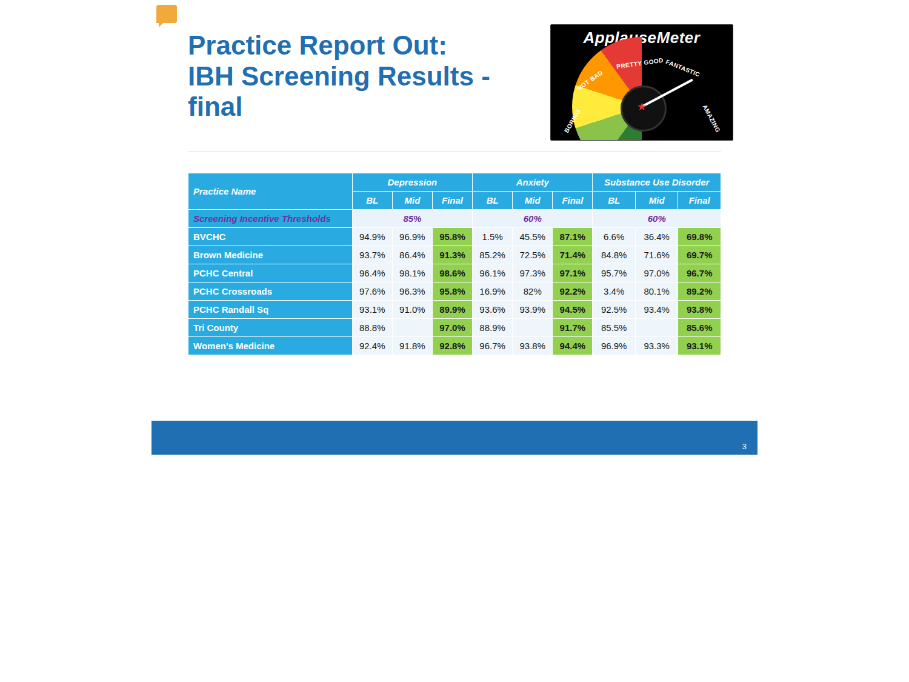Practice Report Out:
IBH Screening Results - final
Applause Meter
★
BORING NOT BAD PRETTY GOOD FANTASTIC AMAZING
IBH Screening Results by Practice
| Practice Name | Depression | Anxiety | Substance Use Disorder |
| --- | --- | --- | --- |
| BL | Mid | Final | BL | Mid | Final | BL | Mid | Final |
| Screening Incentive Thresholds | 85% | 60% | 60% |
| BVCHC | 94.9% | 96.9% | 95.8% | 1.5% | 45.5% | 87.1% | 6.6% | 36.4% | 69.8% |
| Brown Medicine | 93.7% | 86.4% | 91.3% | 85.2% | 72.5% | 71.4% | 84.8% | 71.6% | 69.7% |
| PCHC Central | 96.4% | 98.1% | 98.6% | 96.1% | 97.3% | 97.1% | 95.7% | 97.0% | 96.7% |
| PCHC Crossroads | 97.6% | 96.3% | 95.8% | 16.9% | 82% | 92.2% | 3.4% | 80.1% | 89.2% |
| PCHC Randall Sq | 93.1% | 91.0% | 89.9% | 93.6% | 93.9% | 94.5% | 92.5% | 93.4% | 93.8% |
| Tri County | 88.8% | | 97.0% | 88.9% | | 91.7% | 85.5% | | 85.6% |
| Women's Medicine | 92.4% | 91.8% | 92.8% | 96.7% | 93.8% | 94.4% | 96.9% | 93.3% | 93.1% |
3